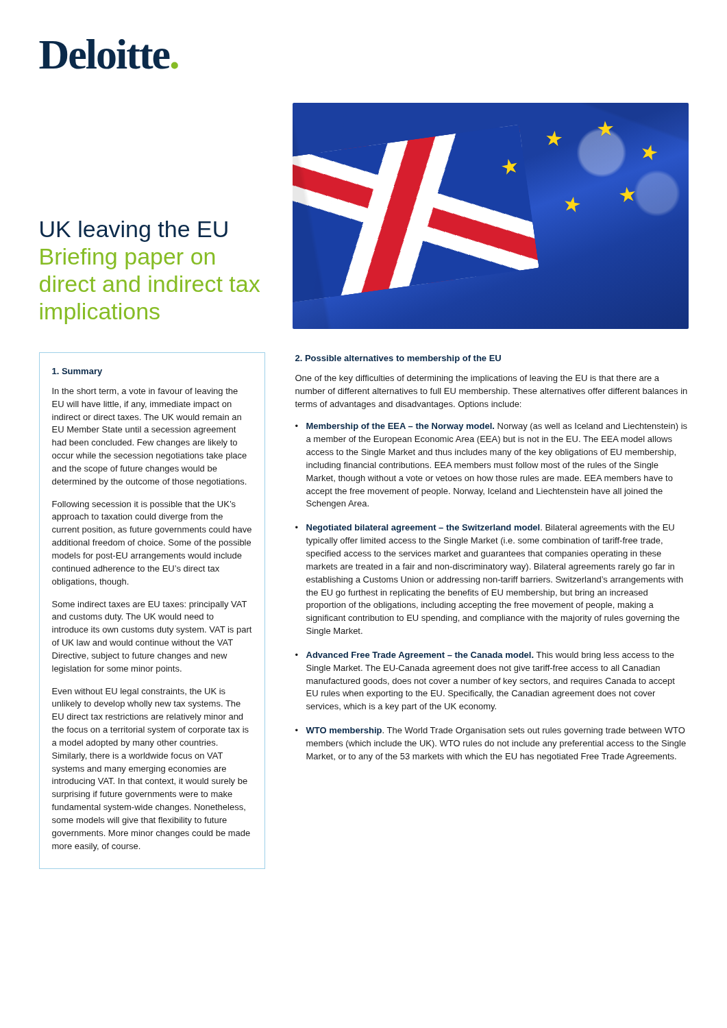Deloitte.
UK leaving the EU Briefing paper on direct and indirect tax implications
★★★★★★
1. Summary
In the short term, a vote in favour of leaving the EU will have little, if any, immediate impact on indirect or direct taxes. The UK would remain an EU Member State until a secession agreement had been concluded. Few changes are likely to occur while the secession negotiations take place and the scope of future changes would be determined by the outcome of those negotiations.
Following secession it is possible that the UK’s approach to taxation could diverge from the current position, as future governments could have additional freedom of choice. Some of the possible models for post-EU arrangements would include continued adherence to the EU’s direct tax obligations, though.
Some indirect taxes are EU taxes: principally VAT and customs duty. The UK would need to introduce its own customs duty system. VAT is part of UK law and would continue without the VAT Directive, subject to future changes and new legislation for some minor points.
Even without EU legal constraints, the UK is unlikely to develop wholly new tax systems. The EU direct tax restrictions are relatively minor and the focus on a territorial system of corporate tax is a model adopted by many other countries. Similarly, there is a worldwide focus on VAT systems and many emerging economies are introducing VAT. In that context, it would surely be surprising if future governments were to make fundamental system-wide changes. Nonetheless, some models will give that flexibility to future governments. More minor changes could be made more easily, of course.
2. Possible alternatives to membership of the EU
One of the key difficulties of determining the implications of leaving the EU is that there are a number of different alternatives to full EU membership. These alternatives offer different balances in terms of advantages and disadvantages. Options include:
Membership of the EEA – the Norway model. Norway (as well as Iceland and Liechtenstein) is a member of the European Economic Area (EEA) but is not in the EU. The EEA model allows access to the Single Market and thus includes many of the key obligations of EU membership, including financial contributions. EEA members must follow most of the rules of the Single Market, though without a vote or vetoes on how those rules are made. EEA members have to accept the free movement of people. Norway, Iceland and Liechtenstein have all joined the Schengen Area.
Negotiated bilateral agreement – the Switzerland model. Bilateral agreements with the EU typically offer limited access to the Single Market (i.e. some combination of tariff-free trade, specified access to the services market and guarantees that companies operating in these markets are treated in a fair and non-discriminatory way). Bilateral agreements rarely go far in establishing a Customs Union or addressing non-tariff barriers. Switzerland’s arrangements with the EU go furthest in replicating the benefits of EU membership, but bring an increased proportion of the obligations, including accepting the free movement of people, making a significant contribution to EU spending, and compliance with the majority of rules governing the Single Market.
Advanced Free Trade Agreement – the Canada model. This would bring less access to the Single Market. The EU-Canada agreement does not give tariff-free access to all Canadian manufactured goods, does not cover a number of key sectors, and requires Canada to accept EU rules when exporting to the EU. Specifically, the Canadian agreement does not cover services, which is a key part of the UK economy.
WTO membership. The World Trade Organisation sets out rules governing trade between WTO members (which include the UK). WTO rules do not include any preferential access to the Single Market, or to any of the 53 markets with which the EU has negotiated Free Trade Agreements.